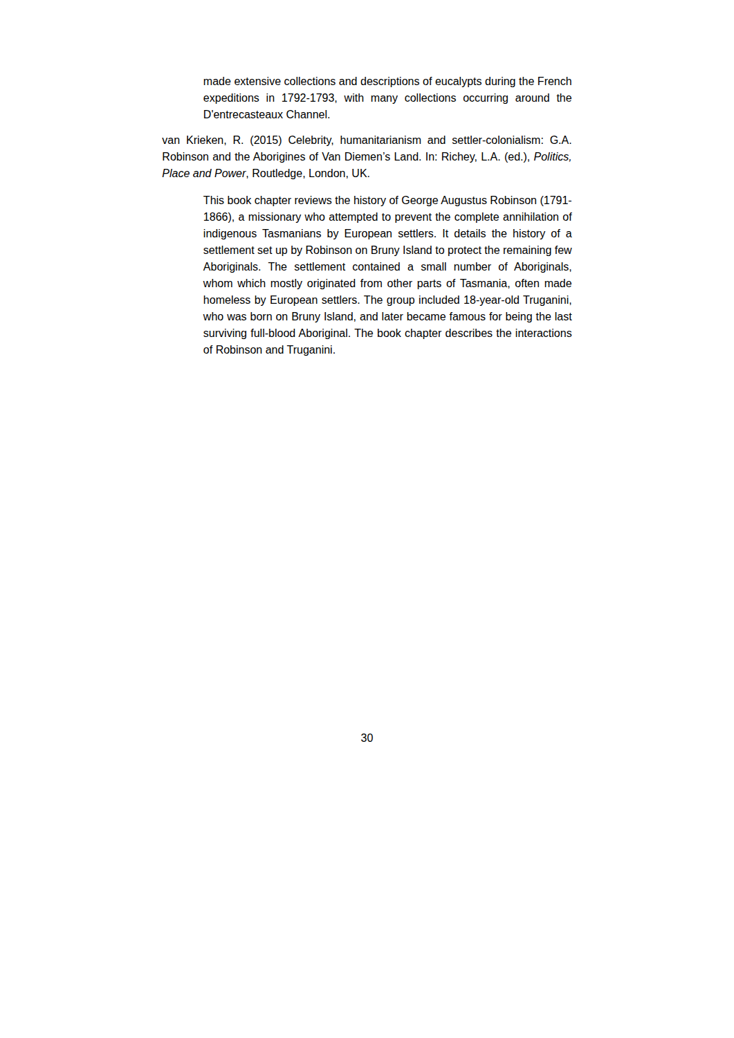made extensive collections and descriptions of eucalypts during the French expeditions in 1792-1793, with many collections occurring around the D'entrecasteaux Channel.
van Krieken, R. (2015) Celebrity, humanitarianism and settler-colonialism: G.A. Robinson and the Aborigines of Van Diemen’s Land. In: Richey, L.A. (ed.), Politics, Place and Power, Routledge, London, UK.
This book chapter reviews the history of George Augustus Robinson (1791-1866), a missionary who attempted to prevent the complete annihilation of indigenous Tasmanians by European settlers. It details the history of a settlement set up by Robinson on Bruny Island to protect the remaining few Aboriginals. The settlement contained a small number of Aboriginals, whom which mostly originated from other parts of Tasmania, often made homeless by European settlers. The group included 18-year-old Truganini, who was born on Bruny Island, and later became famous for being the last surviving full-blood Aboriginal. The book chapter describes the interactions of Robinson and Truganini.
30